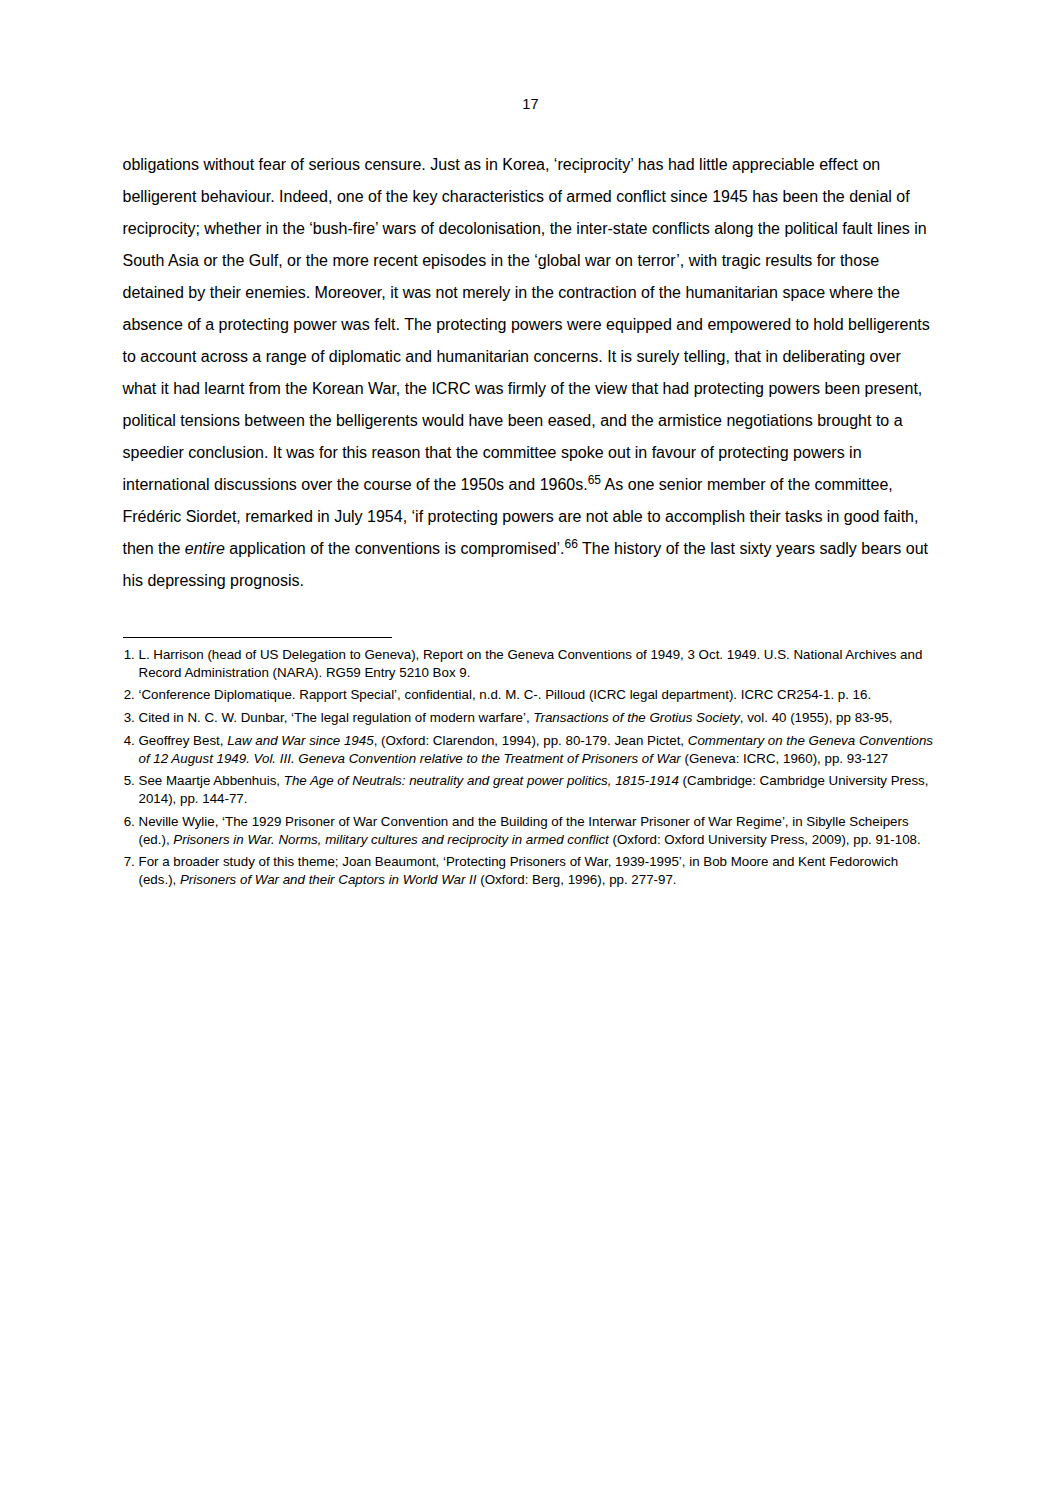17
obligations without fear of serious censure. Just as in Korea, ‘reciprocity’ has had little appreciable effect on belligerent behaviour. Indeed, one of the key characteristics of armed conflict since 1945 has been the denial of reciprocity; whether in the ‘bush-fire’ wars of decolonisation, the inter-state conflicts along the political fault lines in South Asia or the Gulf, or the more recent episodes in the ‘global war on terror’, with tragic results for those detained by their enemies. Moreover, it was not merely in the contraction of the humanitarian space where the absence of a protecting power was felt. The protecting powers were equipped and empowered to hold belligerents to account across a range of diplomatic and humanitarian concerns. It is surely telling, that in deliberating over what it had learnt from the Korean War, the ICRC was firmly of the view that had protecting powers been present, political tensions between the belligerents would have been eased, and the armistice negotiations brought to a speedier conclusion. It was for this reason that the committee spoke out in favour of protecting powers in international discussions over the course of the 1950s and 1960s.65 As one senior member of the committee, Frédéric Siordet, remarked in July 1954, ‘if protecting powers are not able to accomplish their tasks in good faith, then the entire application of the conventions is compromised’.66 The history of the last sixty years sadly bears out his depressing prognosis.
L. Harrison (head of US Delegation to Geneva), Report on the Geneva Conventions of 1949, 3 Oct. 1949. U.S. National Archives and Record Administration (NARA). RG59 Entry 5210 Box 9.
‘Conference Diplomatique. Rapport Special’, confidential, n.d. M. C-. Pilloud (ICRC legal department). ICRC CR254-1. p. 16.
Cited in N. C. W. Dunbar, ‘The legal regulation of modern warfare’, Transactions of the Grotius Society, vol. 40 (1955), pp 83-95,
Geoffrey Best, Law and War since 1945, (Oxford: Clarendon, 1994), pp. 80-179. Jean Pictet, Commentary on the Geneva Conventions of 12 August 1949. Vol. III. Geneva Convention relative to the Treatment of Prisoners of War (Geneva: ICRC, 1960), pp. 93-127
See Maartje Abbenhuis, The Age of Neutrals: neutrality and great power politics, 1815-1914 (Cambridge: Cambridge University Press, 2014), pp. 144-77.
Neville Wylie, ‘The 1929 Prisoner of War Convention and the Building of the Interwar Prisoner of War Regime’, in Sibylle Scheipers (ed.), Prisoners in War. Norms, military cultures and reciprocity in armed conflict (Oxford: Oxford University Press, 2009), pp. 91-108.
For a broader study of this theme; Joan Beaumont, ‘Protecting Prisoners of War, 1939-1995’, in Bob Moore and Kent Fedorowich (eds.), Prisoners of War and their Captors in World War II (Oxford: Berg, 1996), pp. 277-97.